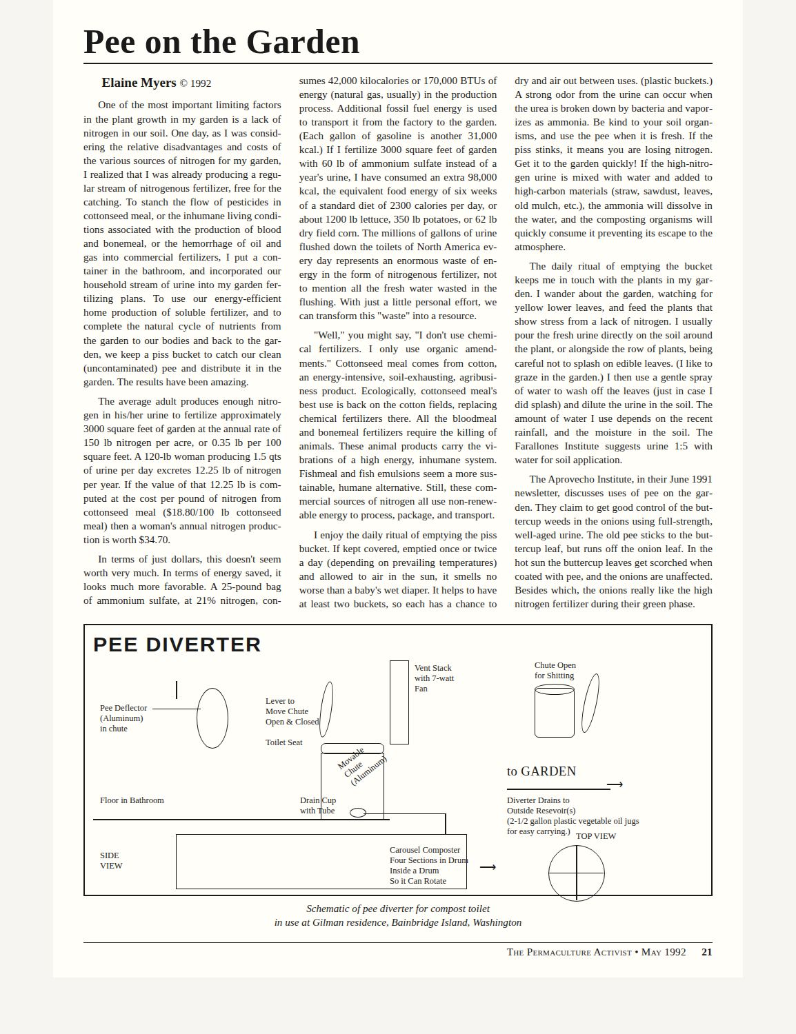Pee on the Garden
Elaine Myers © 1992
One of the most important limiting factors in the plant growth in my garden is a lack of nitrogen in our soil. One day, as I was considering the relative disadvantages and costs of the various sources of nitrogen for my garden, I realized that I was already producing a regular stream of nitrogenous fertilizer, free for the catching. To stanch the flow of pesticides in cottonseed meal, or the inhumane living conditions associated with the production of blood and bonemeal, or the hemorrhage of oil and gas into commercial fertilizers, I put a container in the bathroom, and incorporated our household stream of urine into my garden fertilizing plans. To use our energy-efficient home production of soluble fertilizer, and to complete the natural cycle of nutrients from the garden to our bodies and back to the garden, we keep a piss bucket to catch our clean (uncontaminated) pee and distribute it in the garden. The results have been amazing.
The average adult produces enough nitrogen in his/her urine to fertilize approximately 3000 square feet of garden at the annual rate of 150 lb nitrogen per acre, or 0.35 lb per 100 square feet. A 120-lb woman producing 1.5 qts of urine per day excretes 12.25 lb of nitrogen per year. If the value of that 12.25 lb is computed at the cost per pound of nitrogen from cottonseed meal ($18.80/100 lb cottonseed meal) then a woman's annual nitrogen production is worth $34.70.
In terms of just dollars, this doesn't seem worth very much. In terms of energy saved, it looks much more favorable. A 25-pound bag of ammonium sulfate, at 21% nitrogen, consumes 42,000 kilocalories or 170,000 BTUs of energy (natural gas, usually) in the production process. Additional fossil fuel energy is used to transport it from the factory to the garden. (Each gallon of gasoline is another 31,000 kcal.) If I fertilize 3000 square feet of garden with 60 lb of ammonium sulfate instead of a year's urine, I have consumed an extra 98,000 kcal, the equivalent food energy of six weeks of a standard diet of 2300 calories per day, or about 1200 lb lettuce, 350 lb potatoes, or 62 lb dry field corn. The millions of gallons of urine flushed down the toilets of North America every day represents an enormous waste of energy in the form of nitrogenous fertilizer, not to mention all the fresh water wasted in the flushing. With just a little personal effort, we can transform this "waste" into a resource.
"Well," you might say, "I don't use chemical fertilizers. I only use organic amendments." Cottonseed meal comes from cotton, an energy-intensive, soil-exhausting, agribusiness product. Ecologically, cottonseed meal's best use is back on the cotton fields, replacing chemical fertilizers there. All the bloodmeal and bonemeal fertilizers require the killing of animals. These animal products carry the vibrations of a high energy, inhumane system. Fishmeal and fish emulsions seem a more sustainable, humane alternative. Still, these commercial sources of nitrogen all use non-renewable energy to process, package, and transport.
I enjoy the daily ritual of emptying the piss bucket. If kept covered, emptied once or twice a day (depending on prevailing temperatures) and allowed to air in the sun, it smells no worse than a baby's wet diaper. It helps to have at least two buckets, so each has a chance to dry and air out between uses. (plastic buckets.) A strong odor from the urine can occur when the urea is broken down by bacteria and vaporizes as ammonia. Be kind to your soil organisms, and use the pee when it is fresh. If the piss stinks, it means you are losing nitrogen. Get it to the garden quickly! If the high-nitrogen urine is mixed with water and added to high-carbon materials (straw, sawdust, leaves, old mulch, etc.), the ammonia will dissolve in the water, and the composting organisms will quickly consume it preventing its escape to the atmosphere.
The daily ritual of emptying the bucket keeps me in touch with the plants in my garden. I wander about the garden, watching for yellow lower leaves, and feed the plants that show stress from a lack of nitrogen. I usually pour the fresh urine directly on the soil around the plant, or alongside the row of plants, being careful not to splash on edible leaves. (I like to graze in the garden.) I then use a gentle spray of water to wash off the leaves (just in case I did splash) and dilute the urine in the soil. The amount of water I use depends on the recent rainfall, and the moisture in the soil. The Farallones Institute suggests urine 1:5 with water for soil application.
The Aprovecho Institute, in their June 1991 newsletter, discusses uses of pee on the garden. They claim to get good control of the buttercup weeds in the onions using full-strength, well-aged urine. The old pee sticks to the buttercup leaf, but runs off the onion leaf. In the hot sun the buttercup leaves get scorched when coated with pee, and the onions are unaffected. Besides which, the onions really like the high nitrogen fertilizer during their green phase.
PEE DIVERTER
Vent Stack
with 7-watt
Fan
Chute Open
for Shitting
Pee Deflector
(Aluminum)
in chute
Lever to
Move Chute
Open & Closed
Toilet Seat
Movable
Chute
(Aluminum)
Floor in Bathroom
Drain Cup
with Tube
to GARDEN
⟶
Diverter Drains to
Outside Resevoir(s)
(2-1/2 gallon plastic vegetable oil jugs
for easy carrying.)
SIDE
VIEW
Carousel Composter
Four Sections in Drum
Inside a Drum
So it Can Rotate
⟶
TOP VIEW
Schematic of pee diverter for compost toilet
in use at Gilman residence, Bainbridge Island, Washington
The Permaculture Activist • May 1992 21